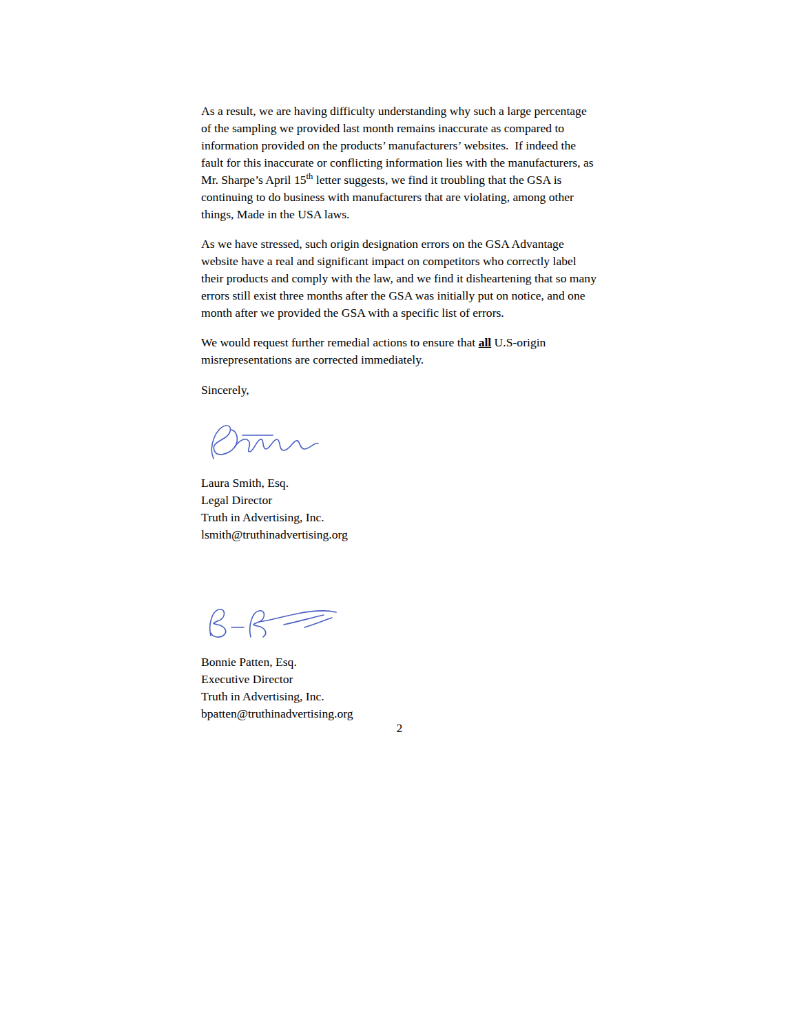As a result, we are having difficulty understanding why such a large percentage of the sampling we provided last month remains inaccurate as compared to information provided on the products’ manufacturers’ websites. If indeed the fault for this inaccurate or conflicting information lies with the manufacturers, as Mr. Sharpe’s April 15th letter suggests, we find it troubling that the GSA is continuing to do business with manufacturers that are violating, among other things, Made in the USA laws.
As we have stressed, such origin designation errors on the GSA Advantage website have a real and significant impact on competitors who correctly label their products and comply with the law, and we find it disheartening that so many errors still exist three months after the GSA was initially put on notice, and one month after we provided the GSA with a specific list of errors.
We would request further remedial actions to ensure that all U.S-origin misrepresentations are corrected immediately.
Sincerely,
Laura Smith, Esq.
Legal Director
Truth in Advertising, Inc.
lsmith@truthinadvertising.org
Bonnie Patten, Esq.
Executive Director
Truth in Advertising, Inc.
bpatten@truthinadvertising.org
2